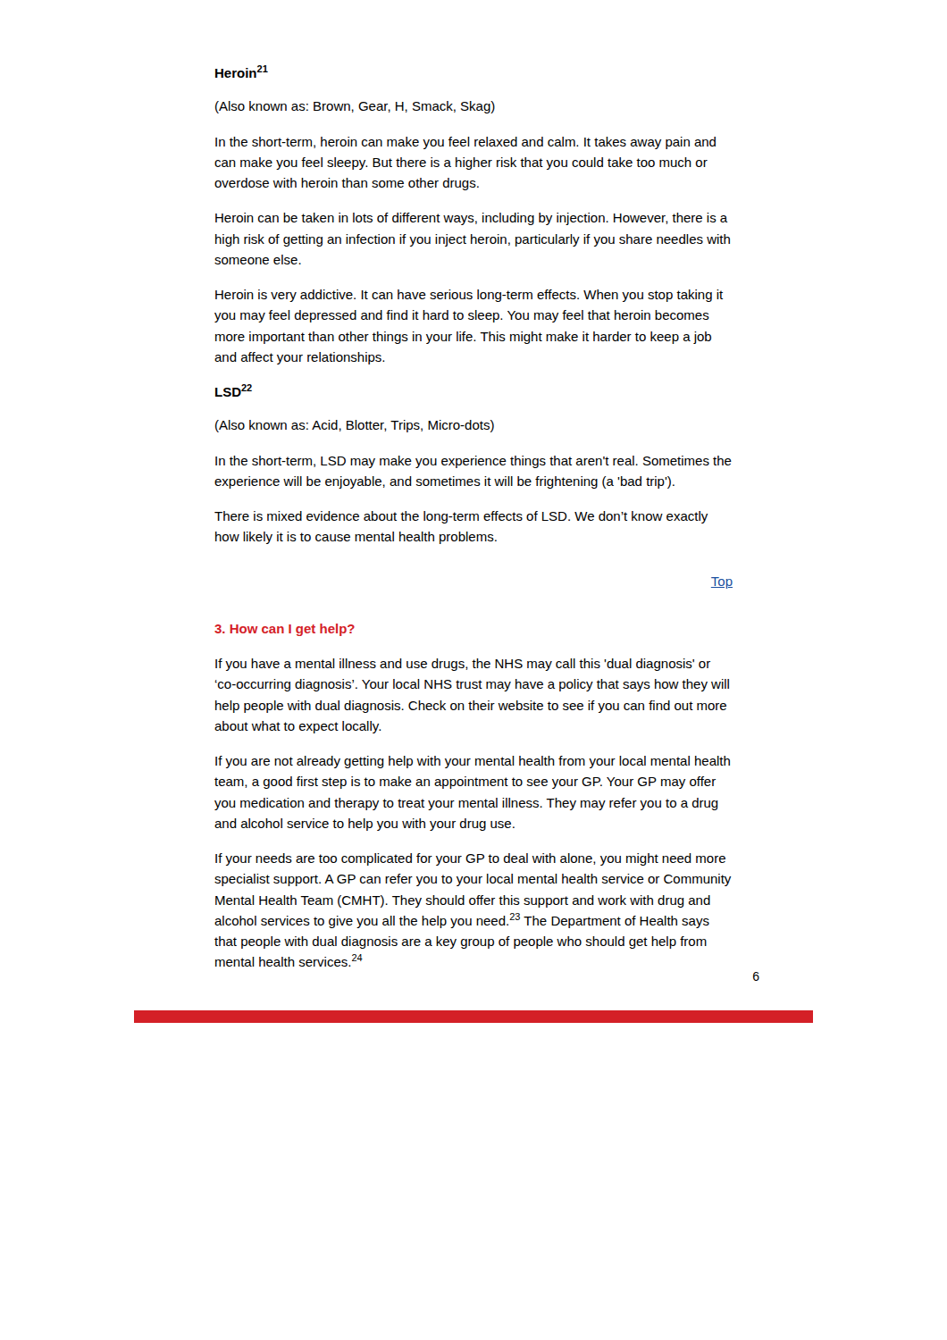Heroin21
(Also known as: Brown, Gear, H, Smack, Skag)
In the short-term, heroin can make you feel relaxed and calm. It takes away pain and can make you feel sleepy. But there is a higher risk that you could take too much or overdose with heroin than some other drugs.
Heroin can be taken in lots of different ways, including by injection. However, there is a high risk of getting an infection if you inject heroin, particularly if you share needles with someone else.
Heroin is very addictive. It can have serious long-term effects. When you stop taking it you may feel depressed and find it hard to sleep. You may feel that heroin becomes more important than other things in your life. This might make it harder to keep a job and affect your relationships.
LSD22
(Also known as: Acid, Blotter, Trips, Micro-dots)
In the short-term, LSD may make you experience things that aren't real. Sometimes the experience will be enjoyable, and sometimes it will be frightening (a 'bad trip').
There is mixed evidence about the long-term effects of LSD. We don’t know exactly how likely it is to cause mental health problems.
Top
3. How can I get help?
If you have a mental illness and use drugs, the NHS may call this 'dual diagnosis' or ‘co-occurring diagnosis’. Your local NHS trust may have a policy that says how they will help people with dual diagnosis. Check on their website to see if you can find out more about what to expect locally.
If you are not already getting help with your mental health from your local mental health team, a good first step is to make an appointment to see your GP. Your GP may offer you medication and therapy to treat your mental illness. They may refer you to a drug and alcohol service to help you with your drug use.
If your needs are too complicated for your GP to deal with alone, you might need more specialist support. A GP can refer you to your local mental health service or Community Mental Health Team (CMHT). They should offer this support and work with drug and alcohol services to give you all the help you need.23 The Department of Health says that people with dual diagnosis are a key group of people who should get help from mental health services.24
6